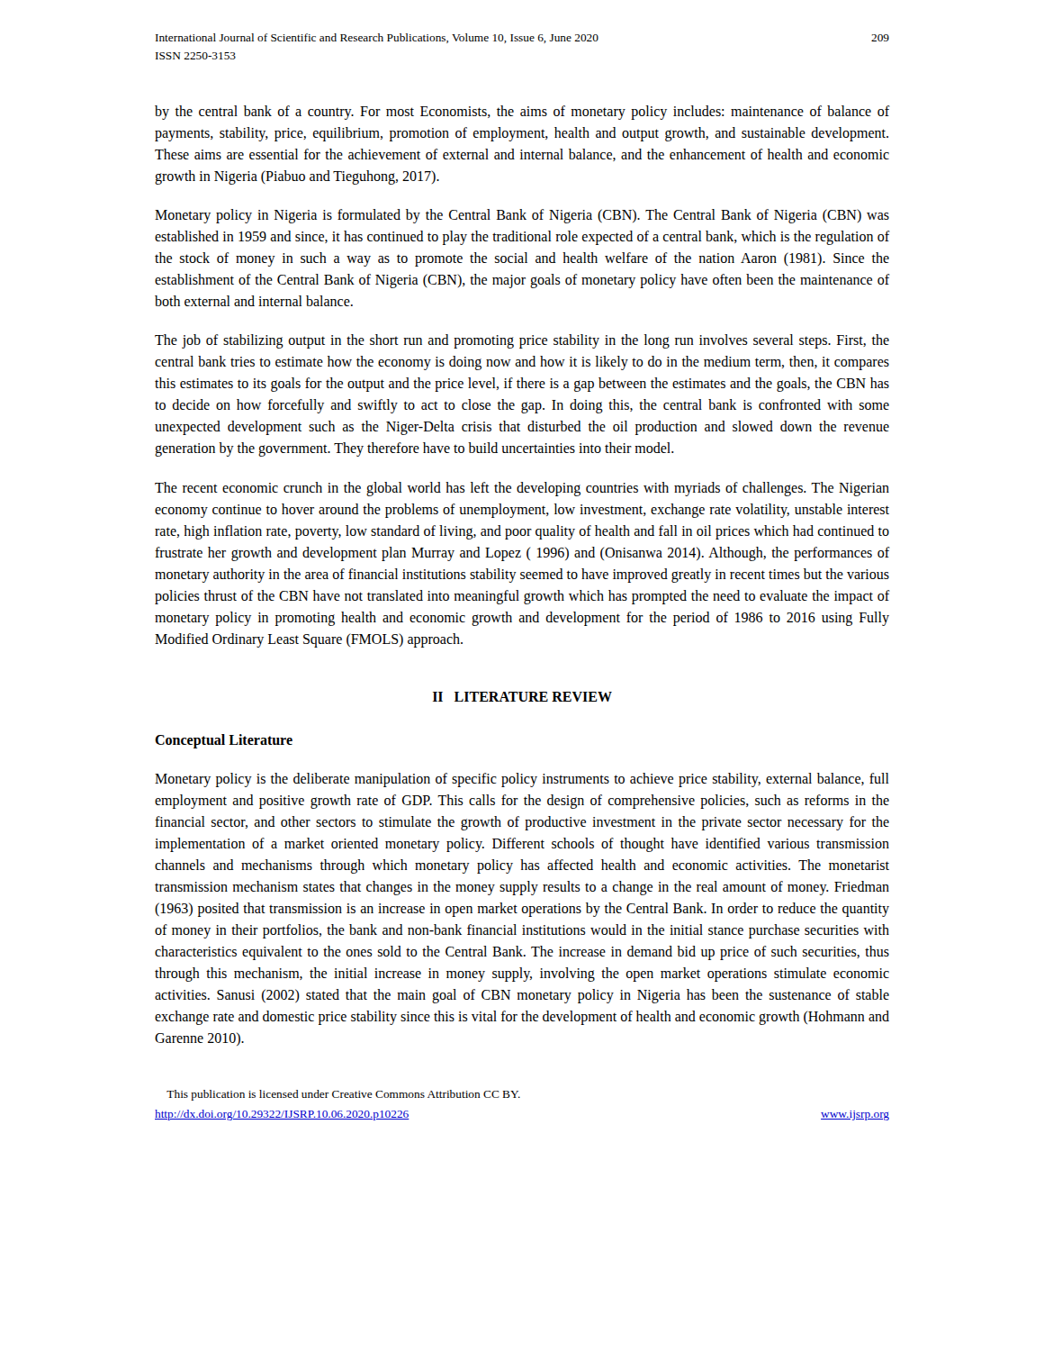International Journal of Scientific and Research Publications, Volume 10, Issue 6, June 2020 209 ISSN 2250-3153
by the central bank of a country. For most Economists, the aims of monetary policy includes: maintenance of balance of payments, stability, price, equilibrium, promotion of employment, health and output growth, and sustainable development. These aims are essential for the achievement of external and internal balance, and the enhancement of health and economic growth in Nigeria (Piabuo and Tieguhong, 2017).
Monetary policy in Nigeria is formulated by the Central Bank of Nigeria (CBN). The Central Bank of Nigeria (CBN) was established in 1959 and since, it has continued to play the traditional role expected of a central bank, which is the regulation of the stock of money in such a way as to promote the social and health welfare of the nation Aaron (1981). Since the establishment of the Central Bank of Nigeria (CBN), the major goals of monetary policy have often been the maintenance of both external and internal balance.
The job of stabilizing output in the short run and promoting price stability in the long run involves several steps. First, the central bank tries to estimate how the economy is doing now and how it is likely to do in the medium term, then, it compares this estimates to its goals for the output and the price level, if there is a gap between the estimates and the goals, the CBN has to decide on how forcefully and swiftly to act to close the gap. In doing this, the central bank is confronted with some unexpected development such as the Niger-Delta crisis that disturbed the oil production and slowed down the revenue generation by the government. They therefore have to build uncertainties into their model.
The recent economic crunch in the global world has left the developing countries with myriads of challenges. The Nigerian economy continue to hover around the problems of unemployment, low investment, exchange rate volatility, unstable interest rate, high inflation rate, poverty, low standard of living, and poor quality of health and fall in oil prices which had continued to frustrate her growth and development plan Murray and Lopez ( 1996) and (Onisanwa 2014). Although, the performances of monetary authority in the area of financial institutions stability seemed to have improved greatly in recent times but the various policies thrust of the CBN have not translated into meaningful growth which has prompted the need to evaluate the impact of monetary policy in promoting health and economic growth and development for the period of 1986 to 2016 using Fully Modified Ordinary Least Square (FMOLS) approach.
II LITERATURE REVIEW
Conceptual Literature
Monetary policy is the deliberate manipulation of specific policy instruments to achieve price stability, external balance, full employment and positive growth rate of GDP. This calls for the design of comprehensive policies, such as reforms in the financial sector, and other sectors to stimulate the growth of productive investment in the private sector necessary for the implementation of a market oriented monetary policy. Different schools of thought have identified various transmission channels and mechanisms through which monetary policy has affected health and economic activities. The monetarist transmission mechanism states that changes in the money supply results to a change in the real amount of money. Friedman (1963) posited that transmission is an increase in open market operations by the Central Bank. In order to reduce the quantity of money in their portfolios, the bank and non-bank financial institutions would in the initial stance purchase securities with characteristics equivalent to the ones sold to the Central Bank. The increase in demand bid up price of such securities, thus through this mechanism, the initial increase in money supply, involving the open market operations stimulate economic activities. Sanusi (2002) stated that the main goal of CBN monetary policy in Nigeria has been the sustenance of stable exchange rate and domestic price stability since this is vital for the development of health and economic growth (Hohmann and Garenne 2010).
This publication is licensed under Creative Commons Attribution CC BY.
http://dx.doi.org/10.29322/IJSRP.10.06.2020.p10226 www.ijsrp.org